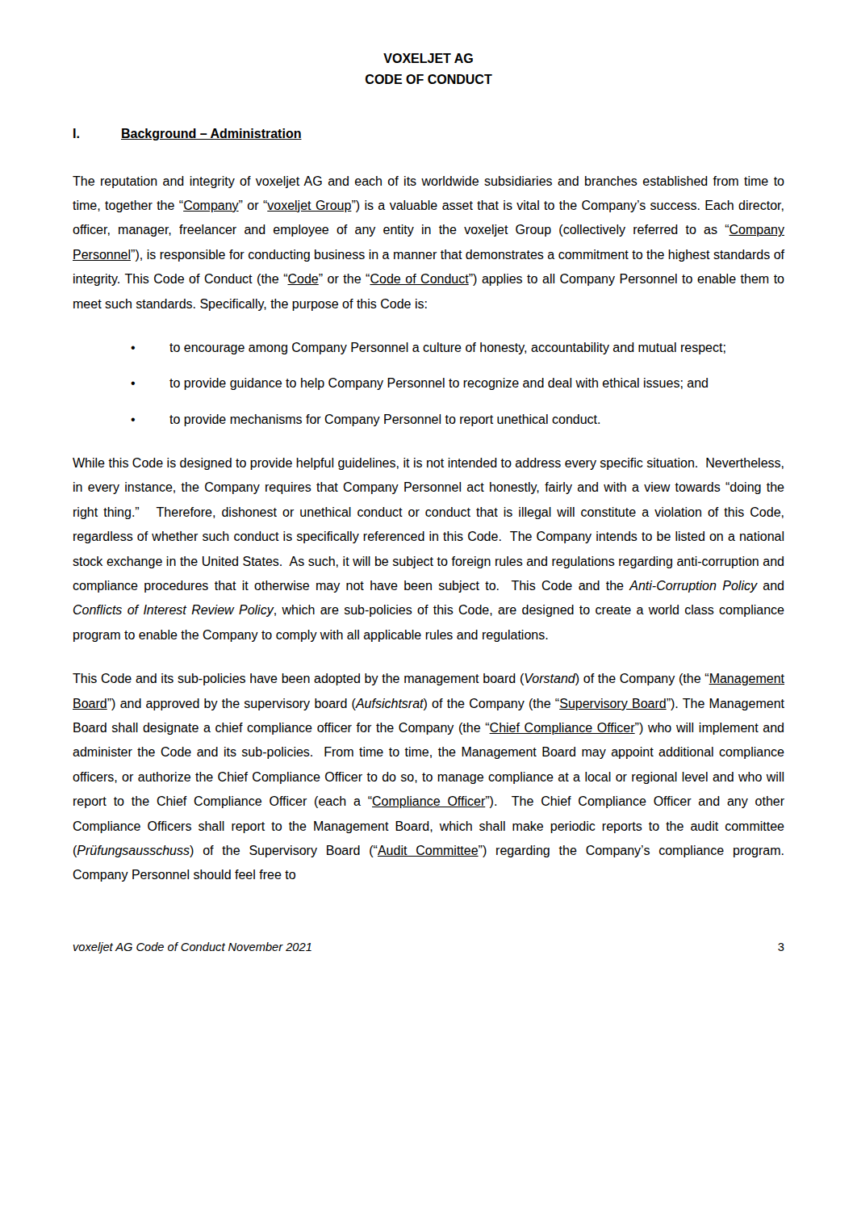VOXELJET AG CODE OF CONDUCT
I. Background – Administration
The reputation and integrity of voxeljet AG and each of its worldwide subsidiaries and branches established from time to time, together the “Company” or “voxeljet Group”) is a valuable asset that is vital to the Company’s success. Each director, officer, manager, freelancer and employee of any entity in the voxeljet Group (collectively referred to as “Company Personnel”), is responsible for conducting business in a manner that demonstrates a commitment to the highest standards of integrity. This Code of Conduct (the “Code” or the “Code of Conduct”) applies to all Company Personnel to enable them to meet such standards. Specifically, the purpose of this Code is:
to encourage among Company Personnel a culture of honesty, accountability and mutual respect;
to provide guidance to help Company Personnel to recognize and deal with ethical issues; and
to provide mechanisms for Company Personnel to report unethical conduct.
While this Code is designed to provide helpful guidelines, it is not intended to address every specific situation. Nevertheless, in every instance, the Company requires that Company Personnel act honestly, fairly and with a view towards “doing the right thing.” Therefore, dishonest or unethical conduct or conduct that is illegal will constitute a violation of this Code, regardless of whether such conduct is specifically referenced in this Code. The Company intends to be listed on a national stock exchange in the United States. As such, it will be subject to foreign rules and regulations regarding anti-corruption and compliance procedures that it otherwise may not have been subject to. This Code and the Anti-Corruption Policy and Conflicts of Interest Review Policy, which are sub-policies of this Code, are designed to create a world class compliance program to enable the Company to comply with all applicable rules and regulations.
This Code and its sub-policies have been adopted by the management board (Vorstand) of the Company (the “Management Board”) and approved by the supervisory board (Aufsichtsrat) of the Company (the “Supervisory Board”). The Management Board shall designate a chief compliance officer for the Company (the “Chief Compliance Officer”) who will implement and administer the Code and its sub-policies. From time to time, the Management Board may appoint additional compliance officers, or authorize the Chief Compliance Officer to do so, to manage compliance at a local or regional level and who will report to the Chief Compliance Officer (each a “Compliance Officer”). The Chief Compliance Officer and any other Compliance Officers shall report to the Management Board, which shall make periodic reports to the audit committee (Prüfungsausschuss) of the Supervisory Board (“Audit Committee”) regarding the Company’s compliance program. Company Personnel should feel free to
voxeljet AG Code of Conduct November 2021 3